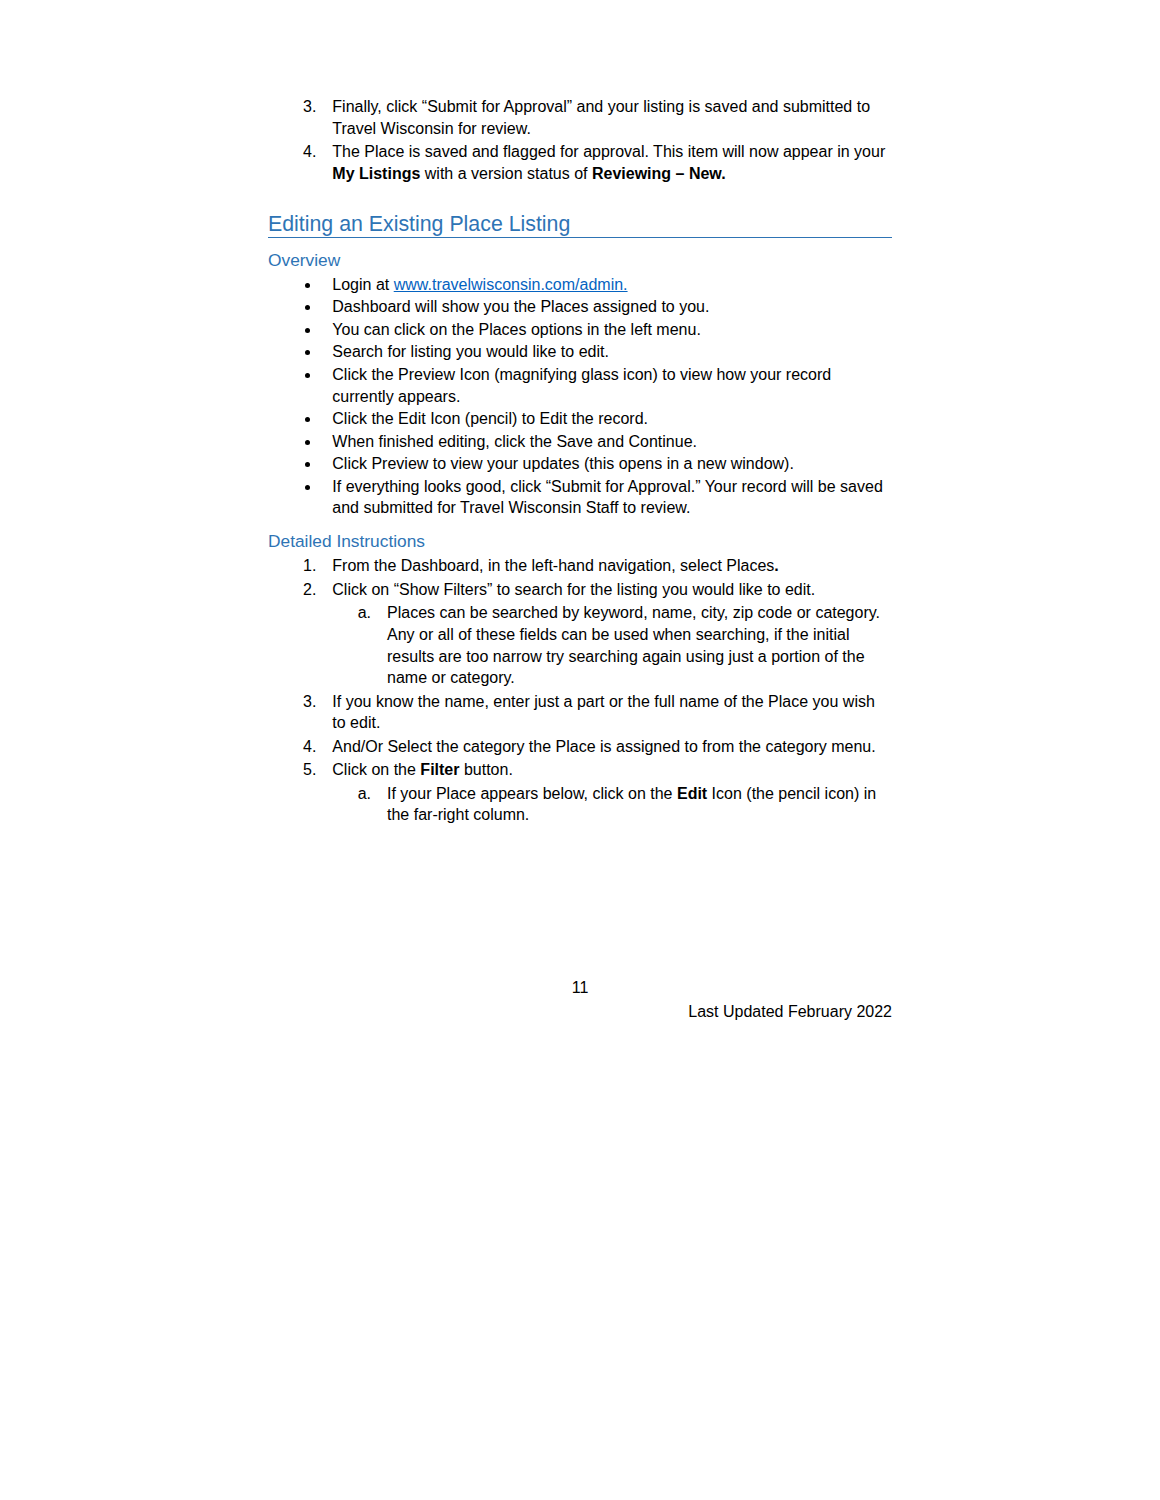Finally, click “Submit for Approval” and your listing is saved and submitted to Travel Wisconsin for review.
The Place is saved and flagged for approval. This item will now appear in your My Listings with a version status of Reviewing – New.
Editing an Existing Place Listing
Overview
Login at www.travelwisconsin.com/admin.
Dashboard will show you the Places assigned to you.
You can click on the Places options in the left menu.
Search for listing you would like to edit.
Click the Preview Icon (magnifying glass icon) to view how your record currently appears.
Click the Edit Icon (pencil) to Edit the record.
When finished editing, click the Save and Continue.
Click Preview to view your updates (this opens in a new window).
If everything looks good, click “Submit for Approval.” Your record will be saved and submitted for Travel Wisconsin Staff to review.
Detailed Instructions
From the Dashboard, in the left-hand navigation, select Places.
Click on “Show Filters” to search for the listing you would like to edit.
Places can be searched by keyword, name, city, zip code or category. Any or all of these fields can be used when searching, if the initial results are too narrow try searching again using just a portion of the name or category.
If you know the name, enter just a part or the full name of the Place you wish to edit.
And/Or Select the category the Place is assigned to from the category menu.
Click on the Filter button.
If your Place appears below, click on the Edit Icon (the pencil icon) in the far-right column.
11
Last Updated February 2022